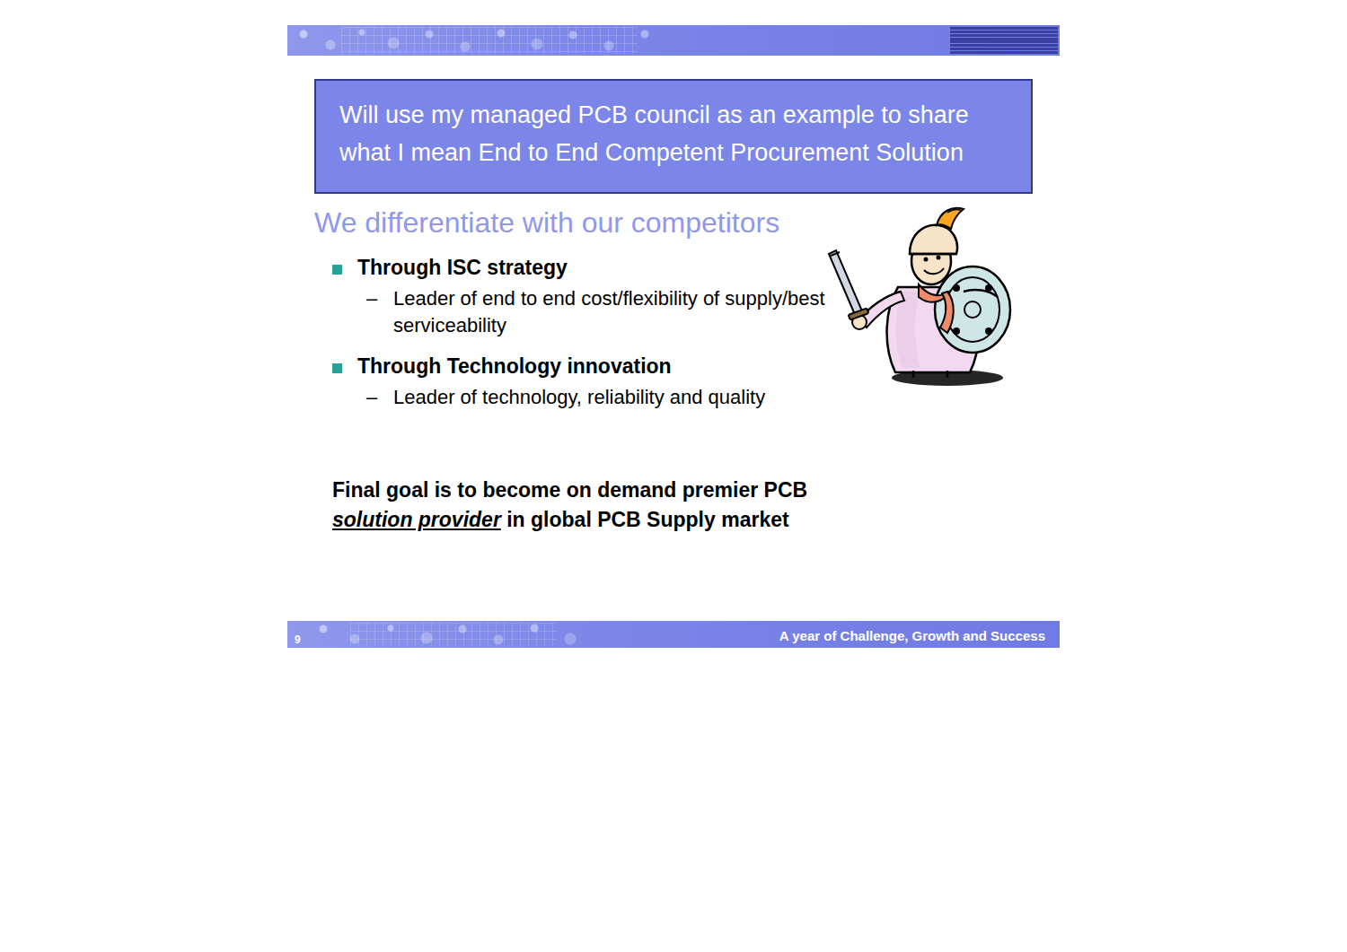Will use my managed PCB council as an example to share what I mean End to End Competent Procurement Solution
We differentiate with our competitors
Through ISC strategy
Leader of end to end cost/flexibility of supply/best serviceability
Through Technology innovation
Leader of technology, reliability and quality
Final goal is to become on demand premier PCB solution provider in global PCB Supply market
9
A year of Challenge, Growth and Success